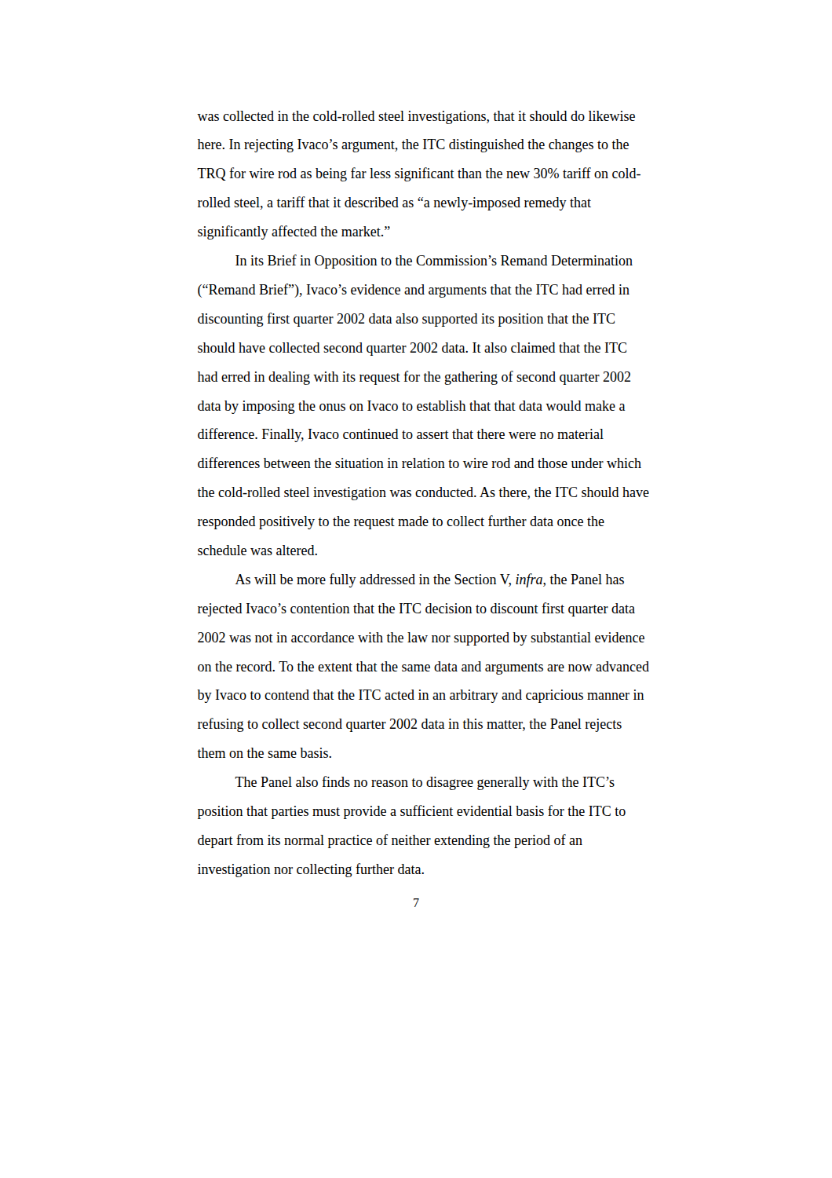was collected in the cold-rolled steel investigations, that it should do likewise here. In rejecting Ivaco’s argument, the ITC distinguished the changes to the TRQ for wire rod as being far less significant than the new 30% tariff on cold-rolled steel, a tariff that it described as “a newly-imposed remedy that significantly affected the market.”
In its Brief in Opposition to the Commission’s Remand Determination (“Remand Brief”), Ivaco’s evidence and arguments that the ITC had erred in discounting first quarter 2002 data also supported its position that the ITC should have collected second quarter 2002 data. It also claimed that the ITC had erred in dealing with its request for the gathering of second quarter 2002 data by imposing the onus on Ivaco to establish that that data would make a difference. Finally, Ivaco continued to assert that there were no material differences between the situation in relation to wire rod and those under which the cold-rolled steel investigation was conducted. As there, the ITC should have responded positively to the request made to collect further data once the schedule was altered.
As will be more fully addressed in the Section V, infra, the Panel has rejected Ivaco’s contention that the ITC decision to discount first quarter data 2002 was not in accordance with the law nor supported by substantial evidence on the record. To the extent that the same data and arguments are now advanced by Ivaco to contend that the ITC acted in an arbitrary and capricious manner in refusing to collect second quarter 2002 data in this matter, the Panel rejects them on the same basis.
The Panel also finds no reason to disagree generally with the ITC’s position that parties must provide a sufficient evidential basis for the ITC to depart from its normal practice of neither extending the period of an investigation nor collecting further data.
7